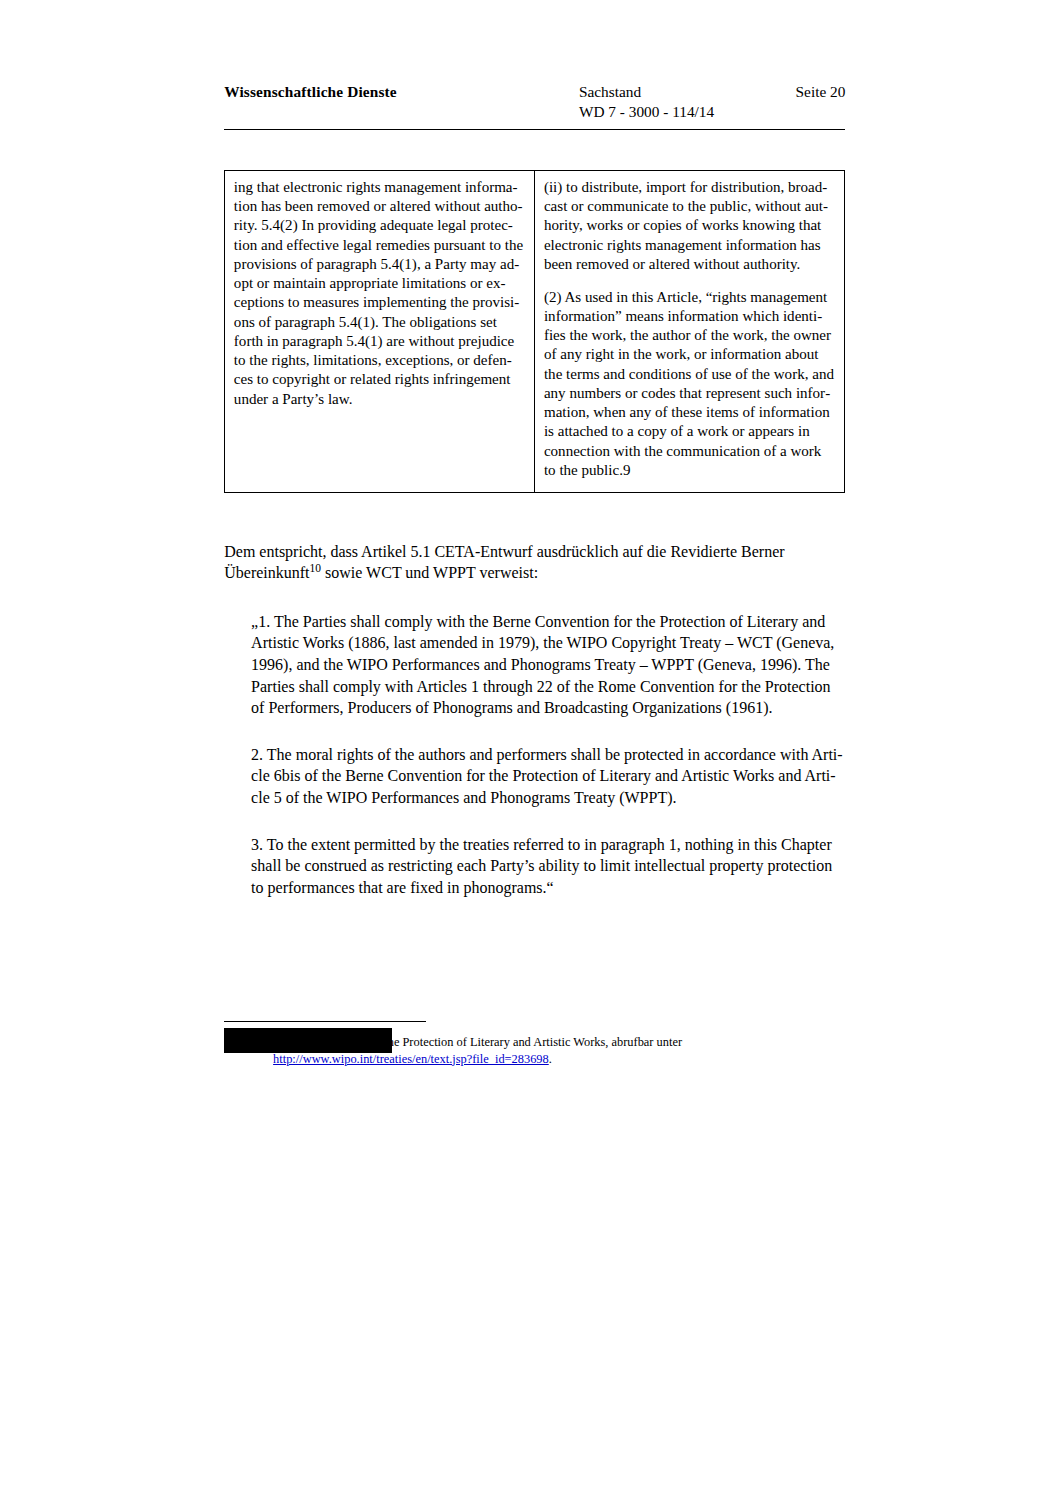Wissenschaftliche Dienste
Sachstand WD 7 - 3000 - 114/14
Seite 20
| ing that electronic rights management information has been removed or altered without authority. 5.4(2) In providing adequate legal protection and effective legal remedies pursuant to the provisions of paragraph 5.4(1), a Party may adopt or maintain appropriate limitations or exceptions to measures implementing the provisions of paragraph 5.4(1). The obligations set forth in paragraph 5.4(1) are without prejudice to the rights, limitations, exceptions, or defences to copyright or related rights infringement under a Party’s law. | (ii) to distribute, import for distribution, broadcast or communicate to the public, without authority, works or copies of works knowing that electronic rights management information has been removed or altered without authority. (2) As used in this Article, “rights management information” means information which identifies the work, the author of the work, the owner of any right in the work, or information about the terms and conditions of use of the work, and any numbers or codes that represent such information, when any of these items of information is attached to a copy of a work or appears in connection with the communication of a work to the public.9 |
Dem entspricht, dass Artikel 5.1 CETA-Entwurf ausdrücklich auf die Revidierte Berner Übereinkunft10 sowie WCT und WPPT verweist:
„1. The Parties shall comply with the Berne Convention for the Protection of Literary and Artistic Works (1886, last amended in 1979), the WIPO Copyright Treaty – WCT (Geneva, 1996), and the WIPO Performances and Phonograms Treaty – WPPT (Geneva, 1996). The Parties shall comply with Articles 1 through 22 of the Rome Convention for the Protection of Performers, Producers of Phonograms and Broadcasting Organizations (1961).
2. The moral rights of the authors and performers shall be protected in accordance with Article 6bis of the Berne Convention for the Protection of Literary and Artistic Works and Article 5 of the WIPO Performances and Phonograms Treaty (WPPT).
3. To the extent permitted by the treaties referred to in paragraph 1, nothing in this Chapter shall be construed as restricting each Party’s ability to limit intellectual property protection to performances that are fixed in phonograms.“
10
Berne Convention for the Protection of Literary and Artistic Works, abrufbar unter
http://www.wipo.int/treaties/en/text.jsp?file_id=283698.